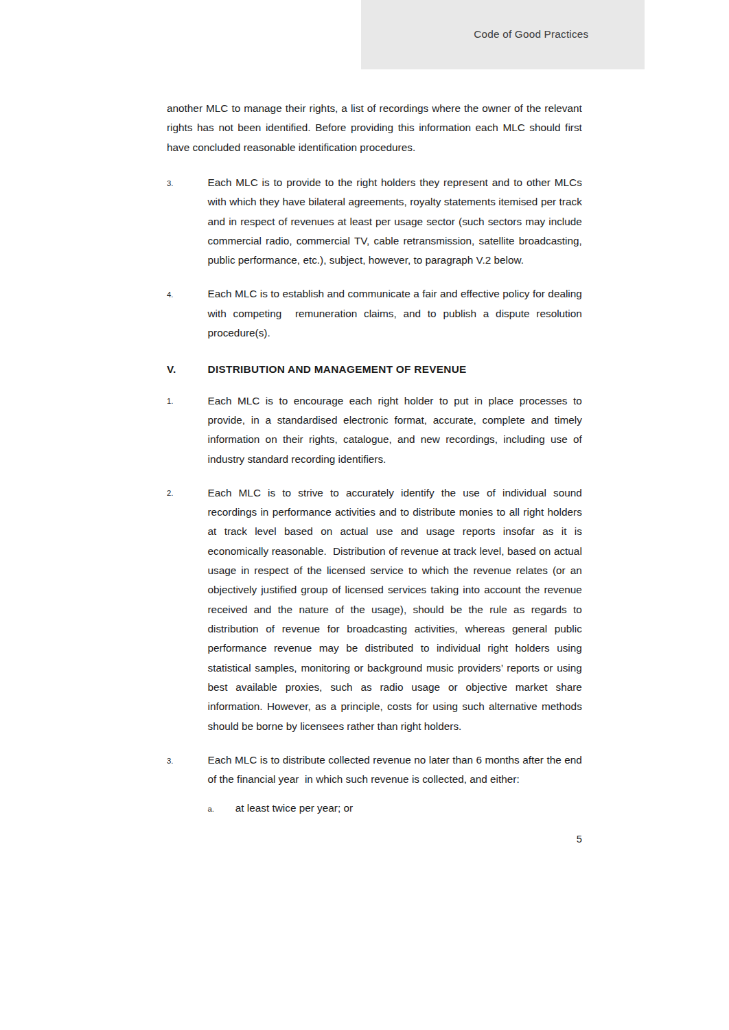Code of Good Practices
another MLC to manage their rights, a list of recordings where the owner of the relevant rights has not been identified. Before providing this information each MLC should first have concluded reasonable identification procedures.
3. Each MLC is to provide to the right holders they represent and to other MLCs with which they have bilateral agreements, royalty statements itemised per track and in respect of revenues at least per usage sector (such sectors may include commercial radio, commercial TV, cable retransmission, satellite broadcasting, public performance, etc.), subject, however, to paragraph V.2 below.
4. Each MLC is to establish and communicate a fair and effective policy for dealing with competing remuneration claims, and to publish a dispute resolution procedure(s).
V. Distribution and Management of Revenue
1. Each MLC is to encourage each right holder to put in place processes to provide, in a standardised electronic format, accurate, complete and timely information on their rights, catalogue, and new recordings, including use of industry standard recording identifiers.
2. Each MLC is to strive to accurately identify the use of individual sound recordings in performance activities and to distribute monies to all right holders at track level based on actual use and usage reports insofar as it is economically reasonable. Distribution of revenue at track level, based on actual usage in respect of the licensed service to which the revenue relates (or an objectively justified group of licensed services taking into account the revenue received and the nature of the usage), should be the rule as regards to distribution of revenue for broadcasting activities, whereas general public performance revenue may be distributed to individual right holders using statistical samples, monitoring or background music providers’ reports or using best available proxies, such as radio usage or objective market share information. However, as a principle, costs for using such alternative methods should be borne by licensees rather than right holders.
3. Each MLC is to distribute collected revenue no later than 6 months after the end of the financial year in which such revenue is collected, and either:
a. at least twice per year; or
5